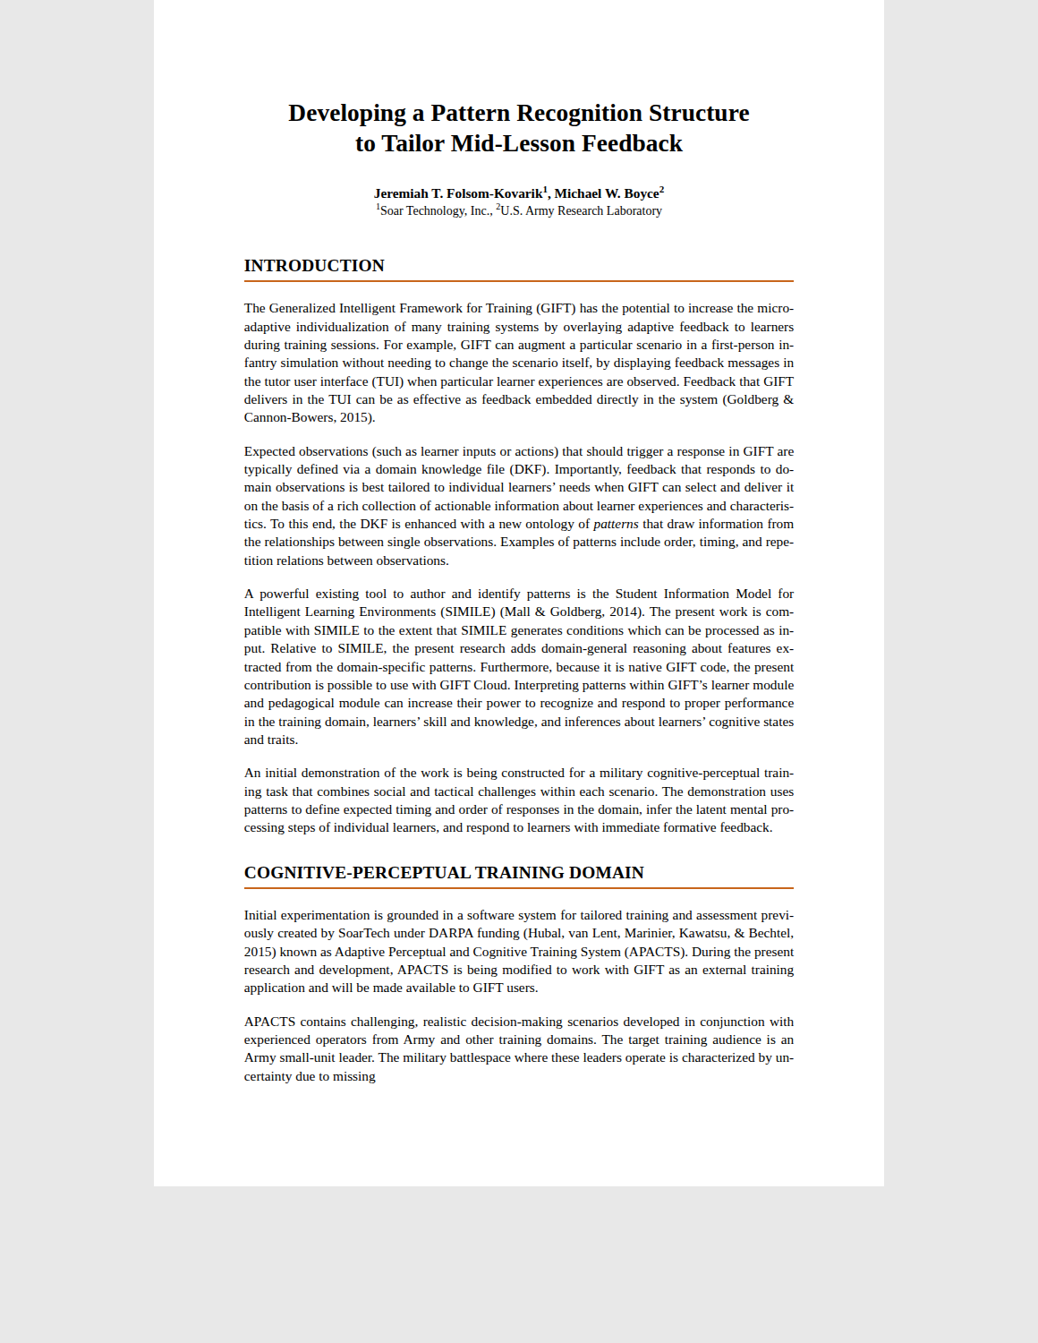Developing a Pattern Recognition Structure
to Tailor Mid-Lesson Feedback
Jeremiah T. Folsom-Kovarik1, Michael W. Boyce2
1Soar Technology, Inc., 2U.S. Army Research Laboratory
INTRODUCTION
The Generalized Intelligent Framework for Training (GIFT) has the potential to increase the micro-adaptive individualization of many training systems by overlaying adaptive feedback to learners during training sessions. For example, GIFT can augment a particular scenario in a first-person infantry simulation without needing to change the scenario itself, by displaying feedback messages in the tutor user interface (TUI) when particular learner experiences are observed. Feedback that GIFT delivers in the TUI can be as effective as feedback embedded directly in the system (Goldberg & Cannon-Bowers, 2015).
Expected observations (such as learner inputs or actions) that should trigger a response in GIFT are typically defined via a domain knowledge file (DKF). Importantly, feedback that responds to domain observations is best tailored to individual learners’ needs when GIFT can select and deliver it on the basis of a rich collection of actionable information about learner experiences and characteristics. To this end, the DKF is enhanced with a new ontology of patterns that draw information from the relationships between single observations. Examples of patterns include order, timing, and repetition relations between observations.
A powerful existing tool to author and identify patterns is the Student Information Model for Intelligent Learning Environments (SIMILE) (Mall & Goldberg, 2014). The present work is compatible with SIMILE to the extent that SIMILE generates conditions which can be processed as input. Relative to SIMILE, the present research adds domain-general reasoning about features extracted from the domain-specific patterns. Furthermore, because it is native GIFT code, the present contribution is possible to use with GIFT Cloud. Interpreting patterns within GIFT’s learner module and pedagogical module can increase their power to recognize and respond to proper performance in the training domain, learners’ skill and knowledge, and inferences about learners’ cognitive states and traits.
An initial demonstration of the work is being constructed for a military cognitive-perceptual training task that combines social and tactical challenges within each scenario. The demonstration uses patterns to define expected timing and order of responses in the domain, infer the latent mental processing steps of individual learners, and respond to learners with immediate formative feedback.
COGNITIVE-PERCEPTUAL TRAINING DOMAIN
Initial experimentation is grounded in a software system for tailored training and assessment previously created by SoarTech under DARPA funding (Hubal, van Lent, Marinier, Kawatsu, & Bechtel, 2015) known as Adaptive Perceptual and Cognitive Training System (APACTS). During the present research and development, APACTS is being modified to work with GIFT as an external training application and will be made available to GIFT users.
APACTS contains challenging, realistic decision-making scenarios developed in conjunction with experienced operators from Army and other training domains. The target training audience is an Army small-unit leader. The military battlespace where these leaders operate is characterized by uncertainty due to missing